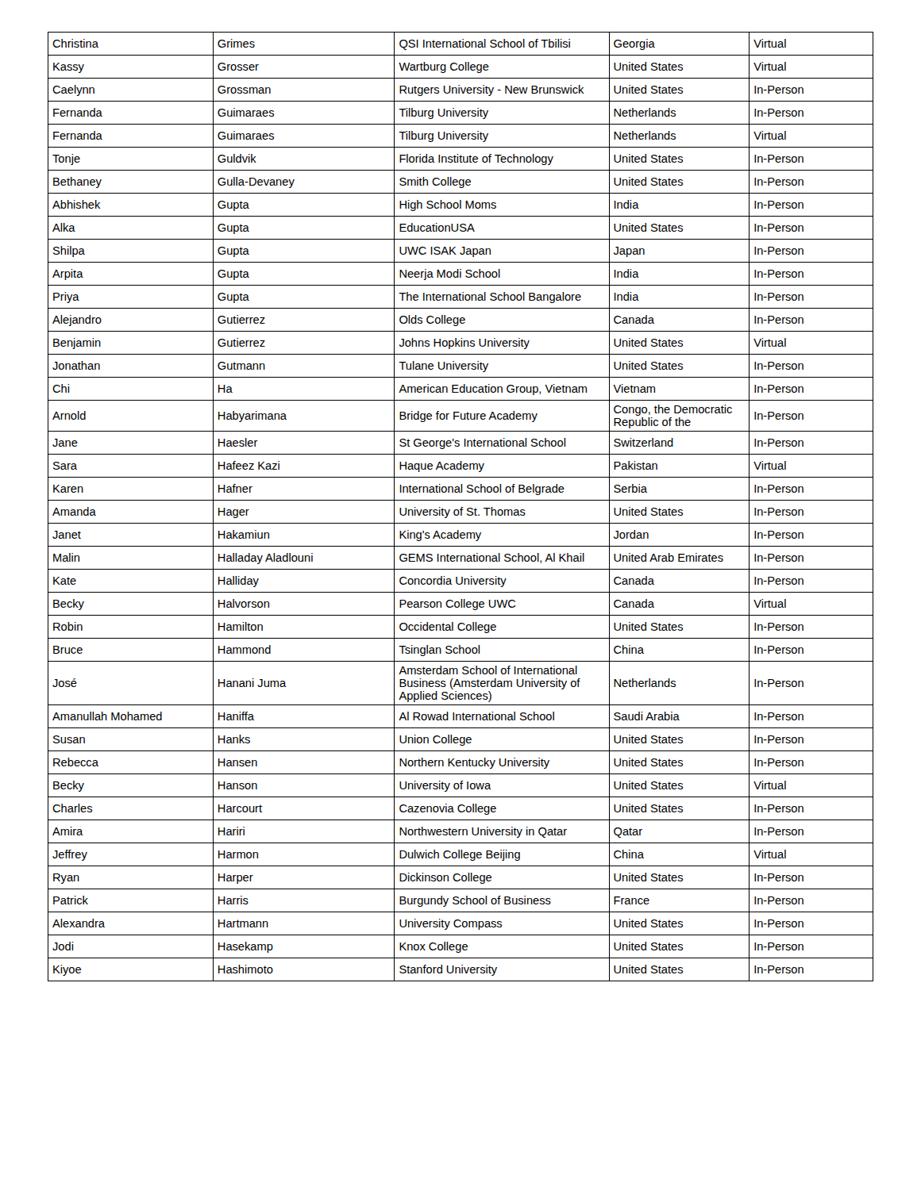| Christina | Grimes | QSI International School of Tbilisi | Georgia | Virtual |
| Kassy | Grosser | Wartburg College | United States | Virtual |
| Caelynn | Grossman | Rutgers University - New Brunswick | United States | In-Person |
| Fernanda | Guimaraes | Tilburg University | Netherlands | In-Person |
| Fernanda | Guimaraes | Tilburg University | Netherlands | Virtual |
| Tonje | Guldvik | Florida Institute of Technology | United States | In-Person |
| Bethaney | Gulla-Devaney | Smith College | United States | In-Person |
| Abhishek | Gupta | High School Moms | India | In-Person |
| Alka | Gupta | EducationUSA | United States | In-Person |
| Shilpa | Gupta | UWC ISAK Japan | Japan | In-Person |
| Arpita | Gupta | Neerja Modi School | India | In-Person |
| Priya | Gupta | The International School Bangalore | India | In-Person |
| Alejandro | Gutierrez | Olds College | Canada | In-Person |
| Benjamin | Gutierrez | Johns Hopkins University | United States | Virtual |
| Jonathan | Gutmann | Tulane University | United States | In-Person |
| Chi | Ha | American Education Group, Vietnam | Vietnam | In-Person |
| Arnold | Habyarimana | Bridge for Future Academy | Congo, the Democratic Republic of the | In-Person |
| Jane | Haesler | St George's International School | Switzerland | In-Person |
| Sara | Hafeez Kazi | Haque Academy | Pakistan | Virtual |
| Karen | Hafner | International School of Belgrade | Serbia | In-Person |
| Amanda | Hager | University of St. Thomas | United States | In-Person |
| Janet | Hakamiun | King's Academy | Jordan | In-Person |
| Malin | Halladay Aladlouni | GEMS International School, Al Khail | United Arab Emirates | In-Person |
| Kate | Halliday | Concordia University | Canada | In-Person |
| Becky | Halvorson | Pearson College UWC | Canada | Virtual |
| Robin | Hamilton | Occidental College | United States | In-Person |
| Bruce | Hammond | Tsinglan School | China | In-Person |
| José | Hanani Juma | Amsterdam School of International Business (Amsterdam University of Applied Sciences) | Netherlands | In-Person |
| Amanullah Mohamed | Haniffa | Al Rowad International School | Saudi Arabia | In-Person |
| Susan | Hanks | Union College | United States | In-Person |
| Rebecca | Hansen | Northern Kentucky University | United States | In-Person |
| Becky | Hanson | University of Iowa | United States | Virtual |
| Charles | Harcourt | Cazenovia College | United States | In-Person |
| Amira | Hariri | Northwestern University in Qatar | Qatar | In-Person |
| Jeffrey | Harmon | Dulwich College Beijing | China | Virtual |
| Ryan | Harper | Dickinson College | United States | In-Person |
| Patrick | Harris | Burgundy School of Business | France | In-Person |
| Alexandra | Hartmann | University Compass | United States | In-Person |
| Jodi | Hasekamp | Knox College | United States | In-Person |
| Kiyoe | Hashimoto | Stanford University | United States | In-Person |